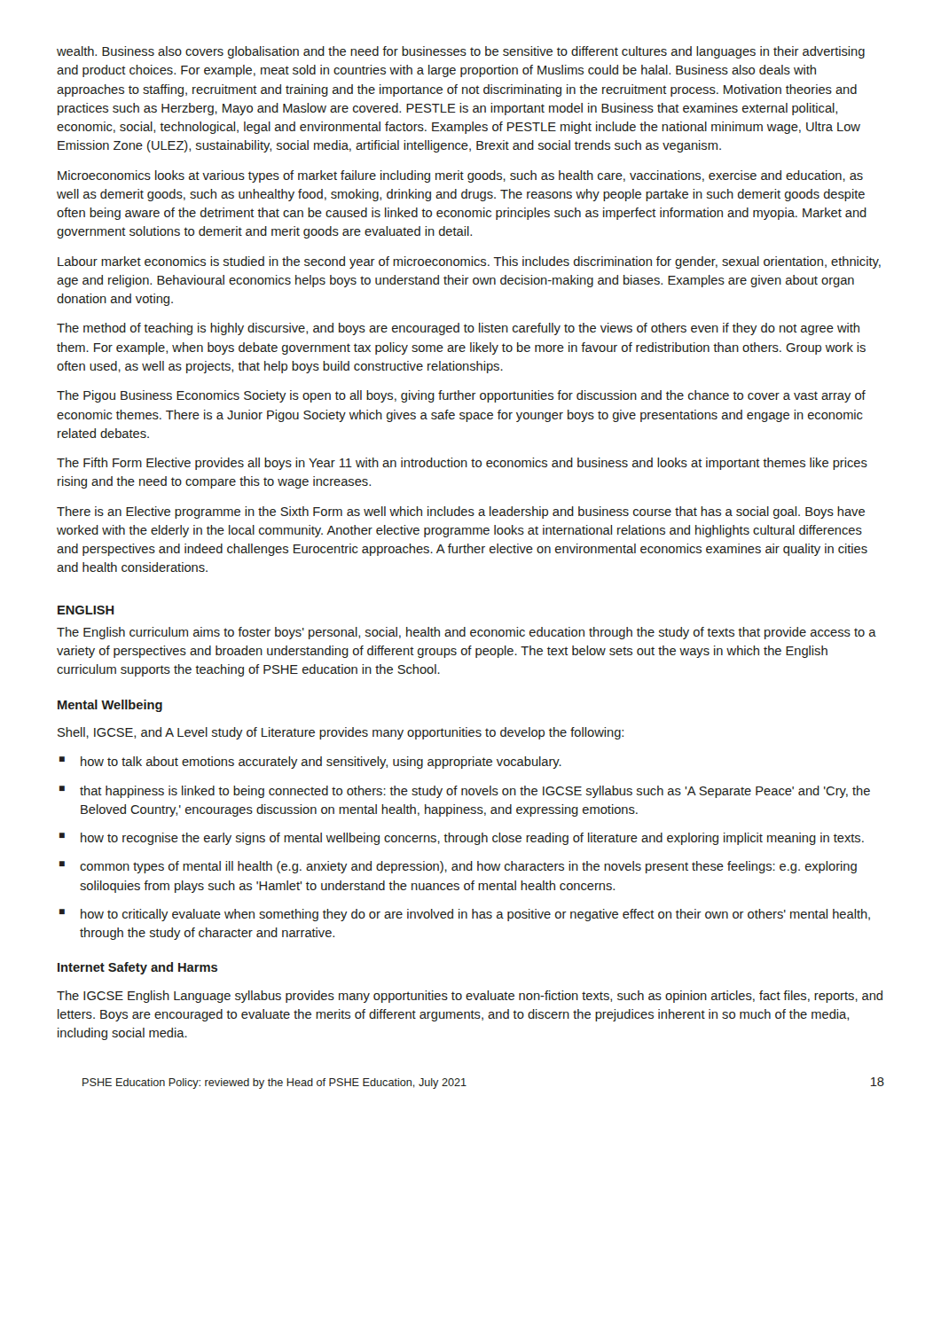wealth. Business also covers globalisation and the need for businesses to be sensitive to different cultures and languages in their advertising and product choices. For example, meat sold in countries with a large proportion of Muslims could be halal. Business also deals with approaches to staffing, recruitment and training and the importance of not discriminating in the recruitment process. Motivation theories and practices such as Herzberg, Mayo and Maslow are covered. PESTLE is an important model in Business that examines external political, economic, social, technological, legal and environmental factors. Examples of PESTLE might include the national minimum wage, Ultra Low Emission Zone (ULEZ), sustainability, social media, artificial intelligence, Brexit and social trends such as veganism.
Microeconomics looks at various types of market failure including merit goods, such as health care, vaccinations, exercise and education, as well as demerit goods, such as unhealthy food, smoking, drinking and drugs. The reasons why people partake in such demerit goods despite often being aware of the detriment that can be caused is linked to economic principles such as imperfect information and myopia. Market and government solutions to demerit and merit goods are evaluated in detail.
Labour market economics is studied in the second year of microeconomics. This includes discrimination for gender, sexual orientation, ethnicity, age and religion. Behavioural economics helps boys to understand their own decision-making and biases. Examples are given about organ donation and voting.
The method of teaching is highly discursive, and boys are encouraged to listen carefully to the views of others even if they do not agree with them. For example, when boys debate government tax policy some are likely to be more in favour of redistribution than others. Group work is often used, as well as projects, that help boys build constructive relationships.
The Pigou Business Economics Society is open to all boys, giving further opportunities for discussion and the chance to cover a vast array of economic themes. There is a Junior Pigou Society which gives a safe space for younger boys to give presentations and engage in economic related debates.
The Fifth Form Elective provides all boys in Year 11 with an introduction to economics and business and looks at important themes like prices rising and the need to compare this to wage increases.
There is an Elective programme in the Sixth Form as well which includes a leadership and business course that has a social goal. Boys have worked with the elderly in the local community. Another elective programme looks at international relations and highlights cultural differences and perspectives and indeed challenges Eurocentric approaches. A further elective on environmental economics examines air quality in cities and health considerations.
English
The English curriculum aims to foster boys' personal, social, health and economic education through the study of texts that provide access to a variety of perspectives and broaden understanding of different groups of people. The text below sets out the ways in which the English curriculum supports the teaching of PSHE education in the School.
Mental Wellbeing
Shell, IGCSE, and A Level study of Literature provides many opportunities to develop the following:
how to talk about emotions accurately and sensitively, using appropriate vocabulary.
that happiness is linked to being connected to others: the study of novels on the IGCSE syllabus such as 'A Separate Peace' and 'Cry, the Beloved Country,' encourages discussion on mental health, happiness, and expressing emotions.
how to recognise the early signs of mental wellbeing concerns, through close reading of literature and exploring implicit meaning in texts.
common types of mental ill health (e.g. anxiety and depression), and how characters in the novels present these feelings: e.g. exploring soliloquies from plays such as 'Hamlet' to understand the nuances of mental health concerns.
how to critically evaluate when something they do or are involved in has a positive or negative effect on their own or others' mental health, through the study of character and narrative.
Internet Safety and Harms
The IGCSE English Language syllabus provides many opportunities to evaluate non-fiction texts, such as opinion articles, fact files, reports, and letters. Boys are encouraged to evaluate the merits of different arguments, and to discern the prejudices inherent in so much of the media, including social media.
PSHE Education Policy: reviewed by the Head of PSHE Education, July 2021 18